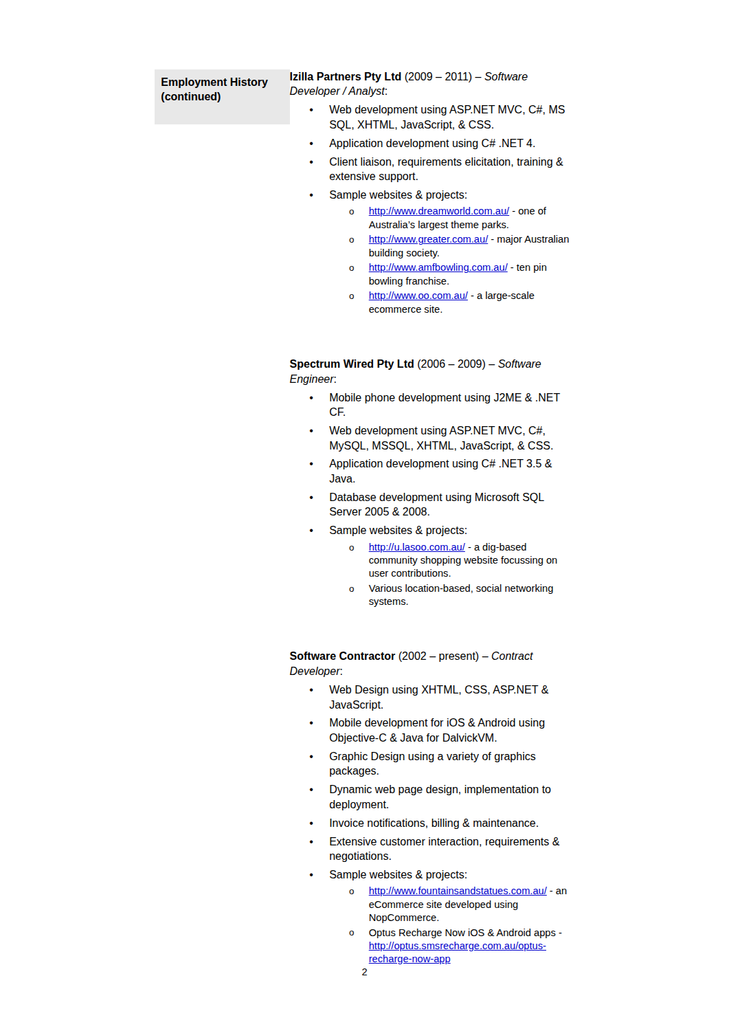| Employment History (continued) | Izilla Partners Pty Ltd (2009 – 2011) – Software Developer / Analyst : Web development using ASP.NET MVC, C#, MS SQL, XHTML, JavaScript, & CSS. Application development using C# .NET 4. Client liaison, requirements elicitation, training & extensive support. Sample websites & projects: http://www.dreamworld.com.au/ - one of Australia’s largest theme parks. http://www.greater.com.au/ - major Australian building society. http://www.amfbowling.com.au/ - ten pin bowling franchise. http://www.oo.com.au/ - a large-scale ecommerce site. Spectrum Wired Pty Ltd (2006 – 2009) – Software Engineer : Mobile phone development using J2ME & .NET CF. Web development using ASP.NET MVC, C#, MySQL, MSSQL, XHTML, JavaScript, & CSS. Application development using C# .NET 3.5 & Java. Database development using Microsoft SQL Server 2005 & 2008. Sample websites & projects: http://u.lasoo.com.au/ - a dig-based community shopping website focussing on user contributions. Various location-based, social networking systems. Software Contractor (2002 – present) – Contract Developer : Web Design using XHTML, CSS, ASP.NET & JavaScript. Mobile development for iOS & Android using Objective-C & Java for DalvickVM. Graphic Design using a variety of graphics packages. Dynamic web page design, implementation to deployment. Invoice notifications, billing & maintenance. Extensive customer interaction, requirements & negotiations. Sample websites & projects: http://www.fountainsandstatues.com.au/ - an eCommerce site developed using NopCommerce. Optus Recharge Now iOS & Android apps - http://optus.smsrecharge.com.au/optus-recharge-now-app |
2